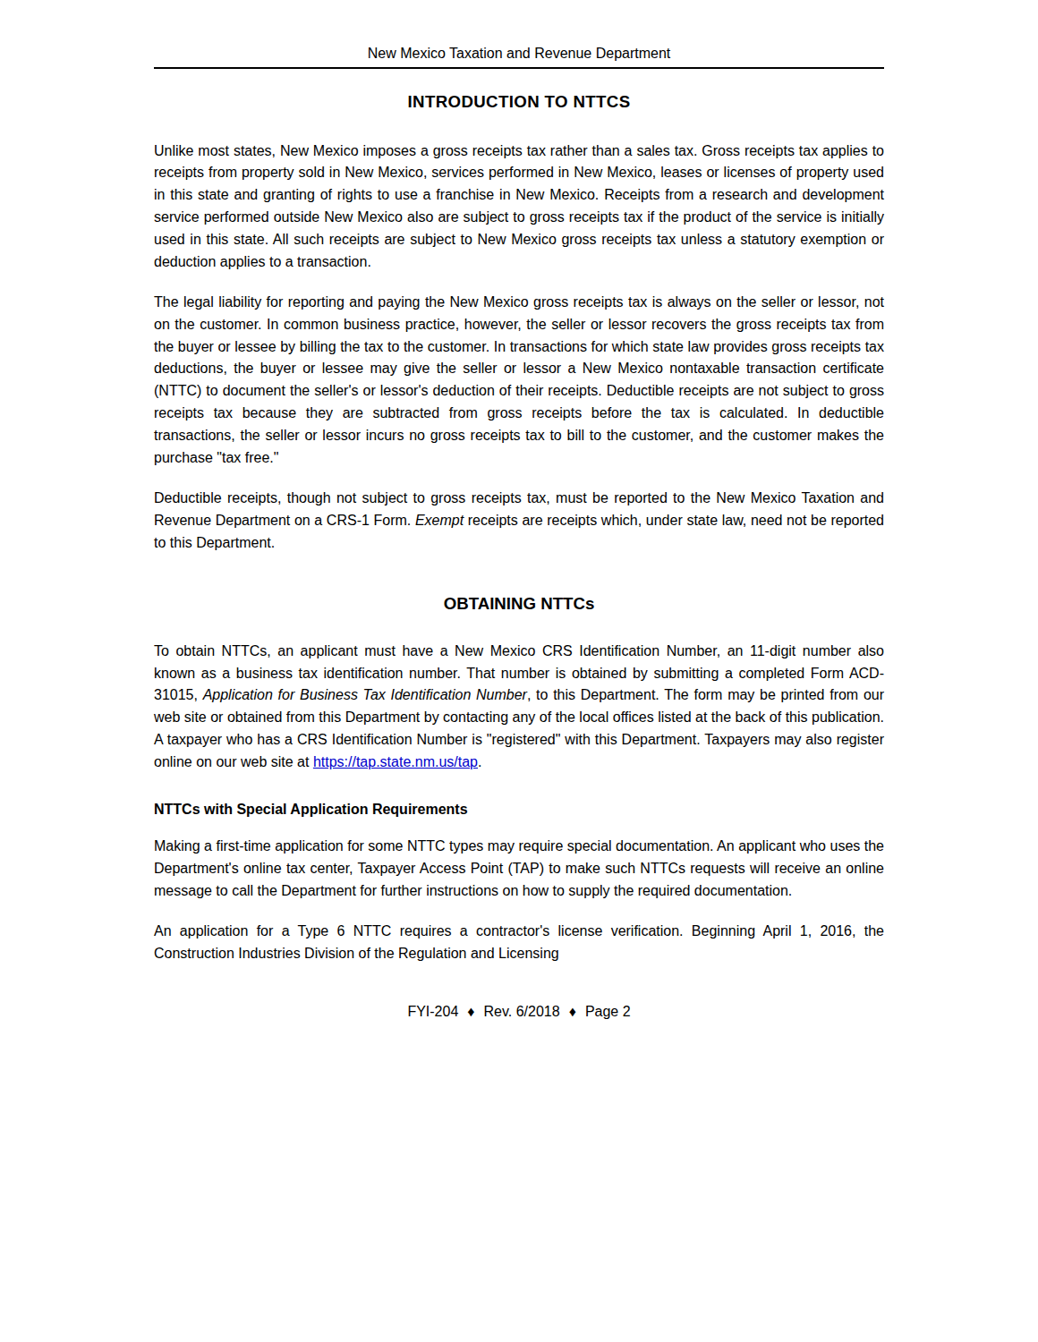New Mexico Taxation and Revenue Department
INTRODUCTION TO NTTCS
Unlike most states, New Mexico imposes a gross receipts tax rather than a sales tax. Gross receipts tax applies to receipts from property sold in New Mexico, services performed in New Mexico, leases or licenses of property used in this state and granting of rights to use a franchise in New Mexico. Receipts from a research and development service performed outside New Mexico also are subject to gross receipts tax if the product of the service is initially used in this state. All such receipts are subject to New Mexico gross receipts tax unless a statutory exemption or deduction applies to a transaction.
The legal liability for reporting and paying the New Mexico gross receipts tax is always on the seller or lessor, not on the customer. In common business practice, however, the seller or lessor recovers the gross receipts tax from the buyer or lessee by billing the tax to the customer. In transactions for which state law provides gross receipts tax deductions, the buyer or lessee may give the seller or lessor a New Mexico nontaxable transaction certificate (NTTC) to document the seller's or lessor's deduction of their receipts. Deductible receipts are not subject to gross receipts tax because they are subtracted from gross receipts before the tax is calculated. In deductible transactions, the seller or lessor incurs no gross receipts tax to bill to the customer, and the customer makes the purchase "tax free."
Deductible receipts, though not subject to gross receipts tax, must be reported to the New Mexico Taxation and Revenue Department on a CRS-1 Form. Exempt receipts are receipts which, under state law, need not be reported to this Department.
OBTAINING NTTCs
To obtain NTTCs, an applicant must have a New Mexico CRS Identification Number, an 11-digit number also known as a business tax identification number. That number is obtained by submitting a completed Form ACD-31015, Application for Business Tax Identification Number, to this Department. The form may be printed from our web site or obtained from this Department by contacting any of the local offices listed at the back of this publication. A taxpayer who has a CRS Identification Number is "registered" with this Department. Taxpayers may also register online on our web site at https://tap.state.nm.us/tap.
NTTCs with Special Application Requirements
Making a first-time application for some NTTC types may require special documentation. An applicant who uses the Department's online tax center, Taxpayer Access Point (TAP) to make such NTTCs requests will receive an online message to call the Department for further instructions on how to supply the required documentation.
An application for a Type 6 NTTC requires a contractor's license verification. Beginning April 1, 2016, the Construction Industries Division of the Regulation and Licensing
FYI-204 ♦ Rev. 6/2018 ♦ Page 2